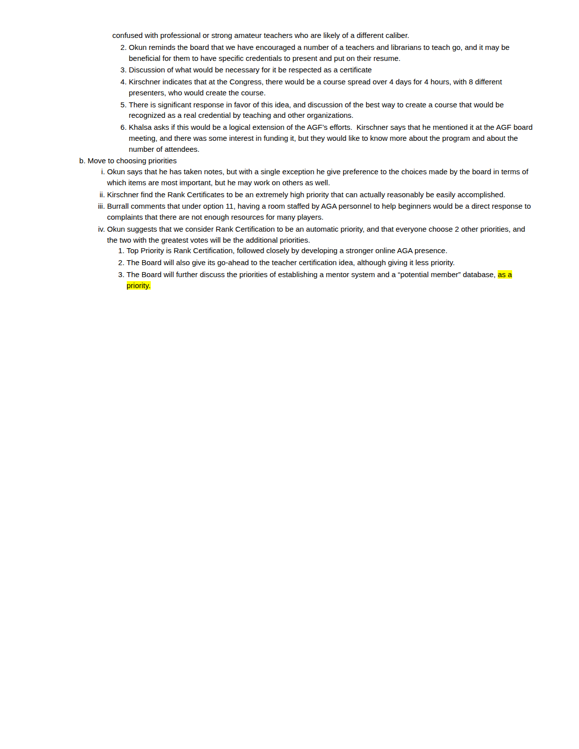confused with professional or strong amateur teachers who are likely of a different caliber.
Okun reminds the board that we have encouraged a number of a teachers and librarians to teach go, and it may be beneficial for them to have specific credentials to present and put on their resume.
Discussion of what would be necessary for it be respected as a certificate
Kirschner indicates that at the Congress, there would be a course spread over 4 days for 4 hours, with 8 different presenters, who would create the course.
There is significant response in favor of this idea, and discussion of the best way to create a course that would be recognized as a real credential by teaching and other organizations.
Khalsa asks if this would be a logical extension of the AGF’s efforts. Kirschner says that he mentioned it at the AGF board meeting, and there was some interest in funding it, but they would like to know more about the program and about the number of attendees.
Move to choosing priorities
Okun says that he has taken notes, but with a single exception he give preference to the choices made by the board in terms of which items are most important, but he may work on others as well.
Kirschner find the Rank Certificates to be an extremely high priority that can actually reasonably be easily accomplished.
Burrall comments that under option 11, having a room staffed by AGA personnel to help beginners would be a direct response to complaints that there are not enough resources for many players.
Okun suggests that we consider Rank Certification to be an automatic priority, and that everyone choose 2 other priorities, and the two with the greatest votes will be the additional priorities.
Top Priority is Rank Certification, followed closely by developing a stronger online AGA presence.
The Board will also give its go-ahead to the teacher certification idea, although giving it less priority.
The Board will further discuss the priorities of establishing a mentor system and a “potential member” database, as a priority.